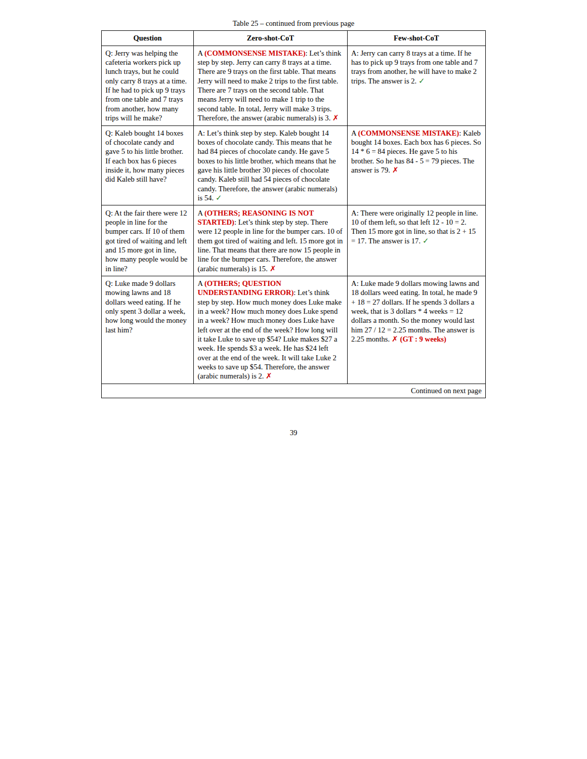Table 25 – continued from previous page
| Question | Zero-shot-CoT | Few-shot-CoT |
| --- | --- | --- |
| Q: Jerry was helping the cafeteria workers pick up lunch trays, but he could only carry 8 trays at a time. If he had to pick up 9 trays from one table and 7 trays from another, how many trips will he make? | A (COMMONSENSE MISTAKE) : Let’s think step by step. Jerry can carry 8 trays at a time. There are 9 trays on the first table. That means Jerry will need to make 2 trips to the first table. There are 7 trays on the second table. That means Jerry will need to make 1 trip to the second table. In total, Jerry will make 3 trips. Therefore, the answer (arabic numerals) is 3. ✗ | A: Jerry can carry 8 trays at a time. If he has to pick up 9 trays from one table and 7 trays from another, he will have to make 2 trips. The answer is 2. ✓ |
| Q: Kaleb bought 14 boxes of chocolate candy and gave 5 to his little brother. If each box has 6 pieces inside it, how many pieces did Kaleb still have? | A: Let’s think step by step. Kaleb bought 14 boxes of chocolate candy. This means that he had 84 pieces of chocolate candy. He gave 5 boxes to his little brother, which means that he gave his little brother 30 pieces of chocolate candy. Kaleb still had 54 pieces of chocolate candy. Therefore, the answer (arabic numerals) is 54. ✓ | A (COMMONSENSE MISTAKE) : Kaleb bought 14 boxes. Each box has 6 pieces. So 14 * 6 = 84 pieces. He gave 5 to his brother. So he has 84 - 5 = 79 pieces. The answer is 79. ✗ |
| Q: At the fair there were 12 people in line for the bumper cars. If 10 of them got tired of waiting and left and 15 more got in line, how many people would be in line? | A (OTHERS; REASONING IS NOT STARTED) : Let’s think step by step. There were 12 people in line for the bumper cars. 10 of them got tired of waiting and left. 15 more got in line. That means that there are now 15 people in line for the bumper cars. Therefore, the answer (arabic numerals) is 15. ✗ | A: There were originally 12 people in line. 10 of them left, so that left 12 - 10 = 2. Then 15 more got in line, so that is 2 + 15 = 17. The answer is 17. ✓ |
| Q: Luke made 9 dollars mowing lawns and 18 dollars weed eating. If he only spent 3 dollar a week, how long would the money last him? | A (OTHERS; QUESTION UNDERSTANDING ERROR) : Let’s think step by step. How much money does Luke make in a week? How much money does Luke spend in a week? How much money does Luke have left over at the end of the week? How long will it take Luke to save up $54? Luke makes $27 a week. He spends $3 a week. He has $24 left over at the end of the week. It will take Luke 2 weeks to save up $54. Therefore, the answer (arabic numerals) is 2. ✗ | A: Luke made 9 dollars mowing lawns and 18 dollars weed eating. In total, he made 9 + 18 = 27 dollars. If he spends 3 dollars a week, that is 3 dollars * 4 weeks = 12 dollars a month. So the money would last him 27 / 12 = 2.25 months. The answer is 2.25 months. ✗ (GT : 9 weeks) |
| Continued on next page |
39